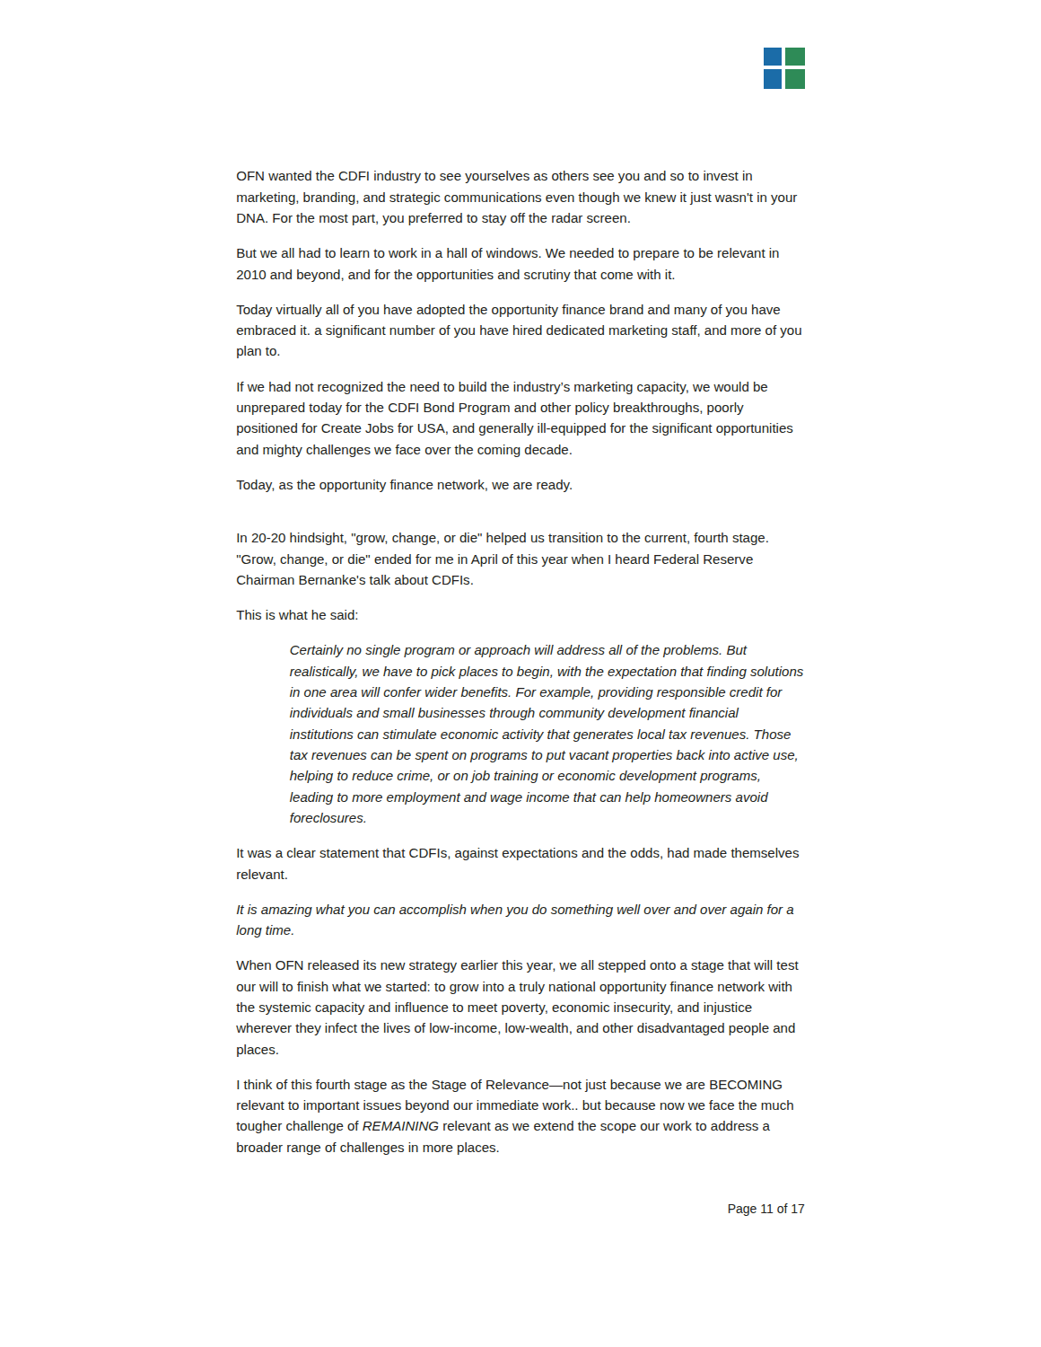OFN wanted the CDFI industry to see yourselves as others see you and so to invest in marketing, branding, and strategic communications even though we knew it just wasn't in your DNA. For the most part, you preferred to stay off the radar screen.
But we all had to learn to work in a hall of windows. We needed to prepare to be relevant in 2010 and beyond, and for the opportunities and scrutiny that come with it.
Today virtually all of you have adopted the opportunity finance brand and many of you have embraced it. a significant number of you have hired dedicated marketing staff, and more of you plan to.
If we had not recognized the need to build the industry’s marketing capacity, we would be unprepared today for the CDFI Bond Program and other policy breakthroughs, poorly positioned for Create Jobs for USA, and generally ill-equipped for the significant opportunities and mighty challenges we face over the coming decade.
Today, as the opportunity finance network, we are ready.
In 20-20 hindsight, "grow, change, or die" helped us transition to the current, fourth stage. "Grow, change, or die" ended for me in April of this year when I heard Federal Reserve Chairman Bernanke's talk about CDFIs.
This is what he said:
Certainly no single program or approach will address all of the problems. But realistically, we have to pick places to begin, with the expectation that finding solutions in one area will confer wider benefits. For example, providing responsible credit for individuals and small businesses through community development financial institutions can stimulate economic activity that generates local tax revenues. Those tax revenues can be spent on programs to put vacant properties back into active use, helping to reduce crime, or on job training or economic development programs, leading to more employment and wage income that can help homeowners avoid foreclosures.
It was a clear statement that CDFIs, against expectations and the odds, had made themselves relevant.
It is amazing what you can accomplish when you do something well over and over again for a long time.
When OFN released its new strategy earlier this year, we all stepped onto a stage that will test our will to finish what we started: to grow into a truly national opportunity finance network with the systemic capacity and influence to meet poverty, economic insecurity, and injustice wherever they infect the lives of low-income, low-wealth, and other disadvantaged people and places.
I think of this fourth stage as the Stage of Relevance—not just because we are BECOMING relevant to important issues beyond our immediate work.. but because now we face the much tougher challenge of REMAINING relevant as we extend the scope our work to address a broader range of challenges in more places.
Page 11 of 17